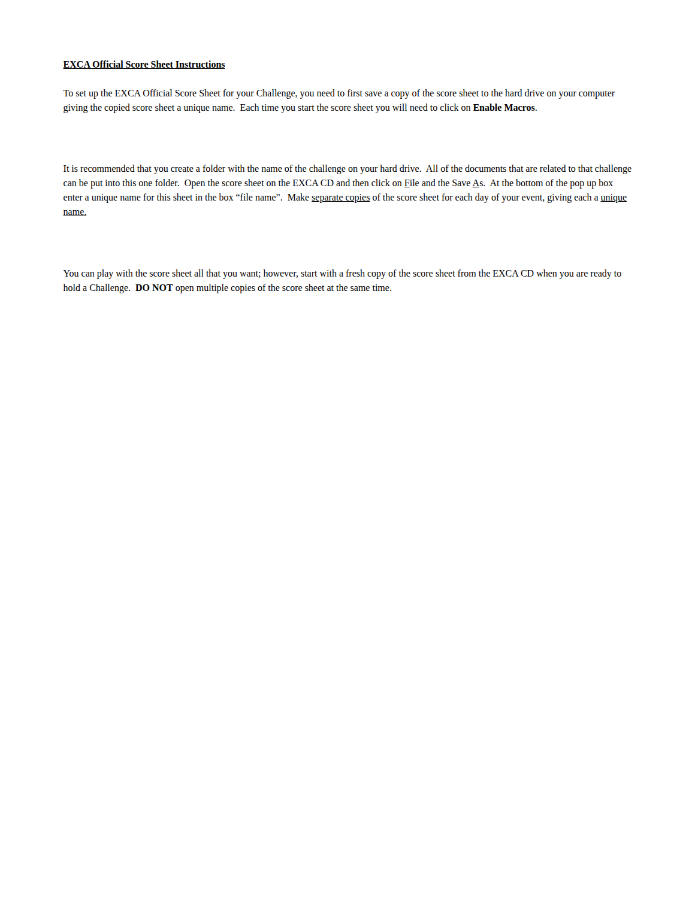EXCA Official Score Sheet Instructions
To set up the EXCA Official Score Sheet for your Challenge, you need to first save a copy of the score sheet to the hard drive on your computer giving the copied score sheet a unique name. Each time you start the score sheet you will need to click on Enable Macros.
It is recommended that you create a folder with the name of the challenge on your hard drive. All of the documents that are related to that challenge can be put into this one folder. Open the score sheet on the EXCA CD and then click on File and the Save As. At the bottom of the pop up box enter a unique name for this sheet in the box “file name”. Make separate copies of the score sheet for each day of your event, giving each a unique name.
You can play with the score sheet all that you want; however, start with a fresh copy of the score sheet from the EXCA CD when you are ready to hold a Challenge. DO NOT open multiple copies of the score sheet at the same time.